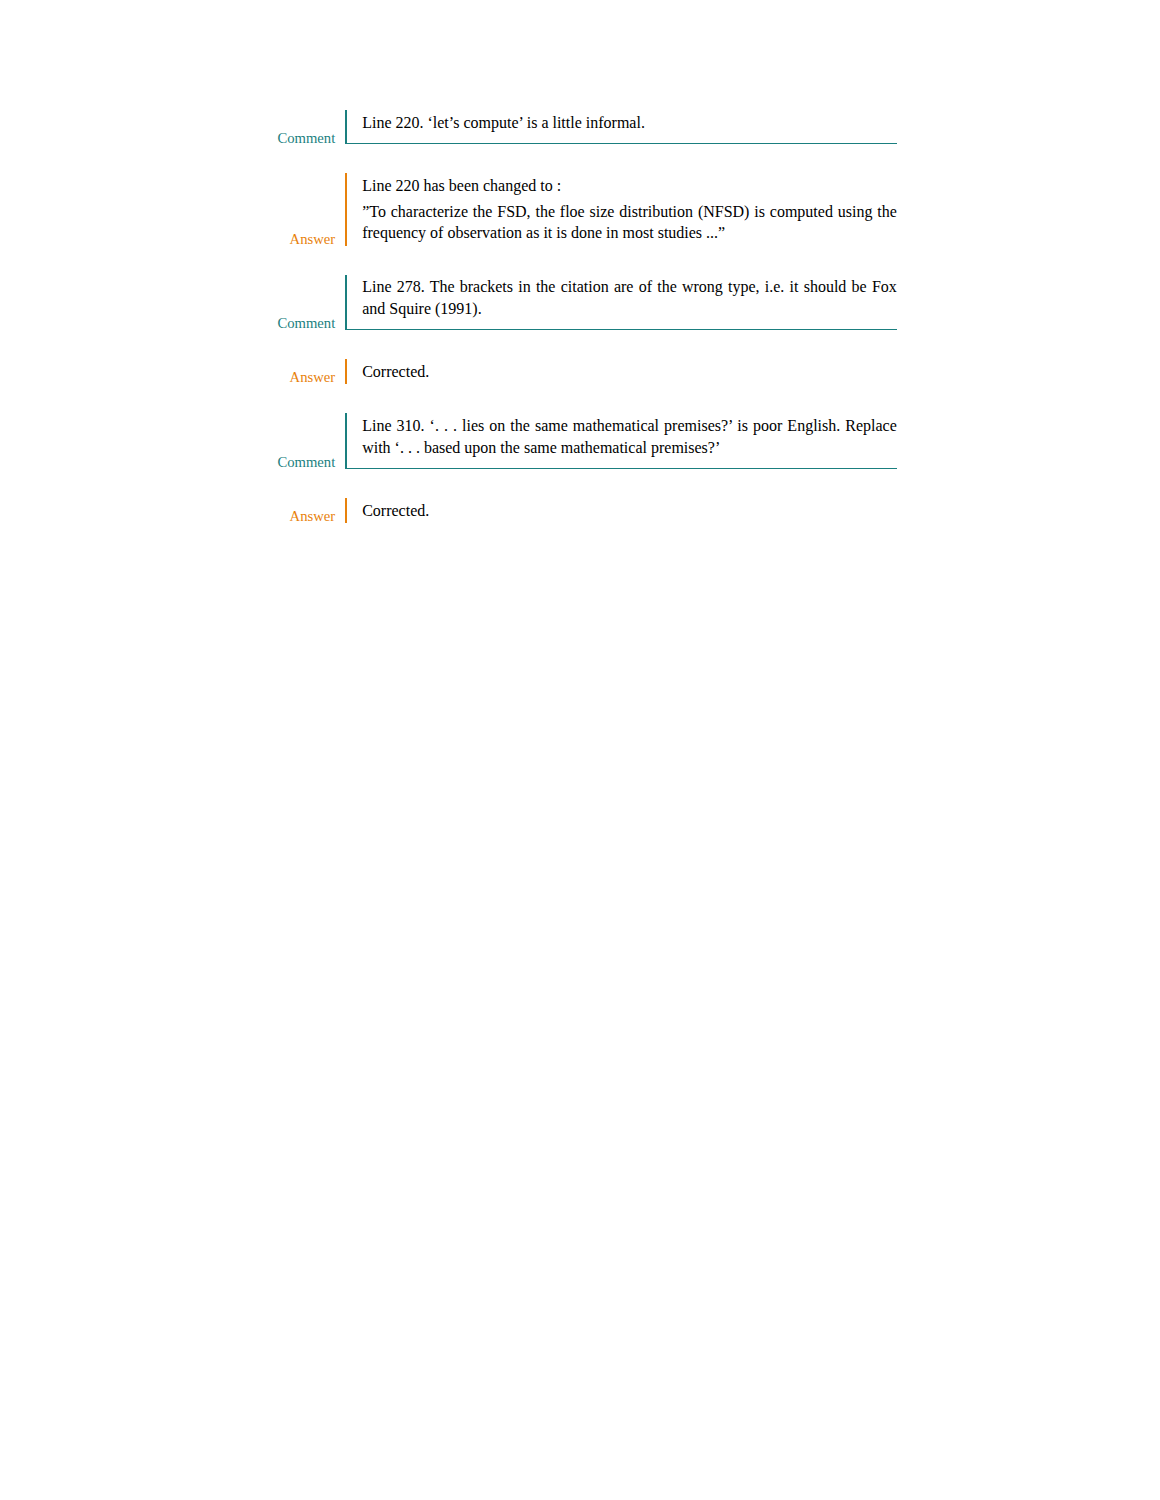Comment
Line 220. ‘let’s compute’ is a little informal.
Answer
Line 220 has been changed to :
”To characterize the FSD, the floe size distribution (NFSD) is computed using the frequency of observation as it is done in most studies ...”
Comment
Line 278. The brackets in the citation are of the wrong type, i.e. it should be Fox and Squire (1991).
Answer
Corrected.
Comment
Line 310. ‘. . . lies on the same mathematical premises?’ is poor English. Replace with ‘. . . based upon the same mathematical premises?’
Answer
Corrected.